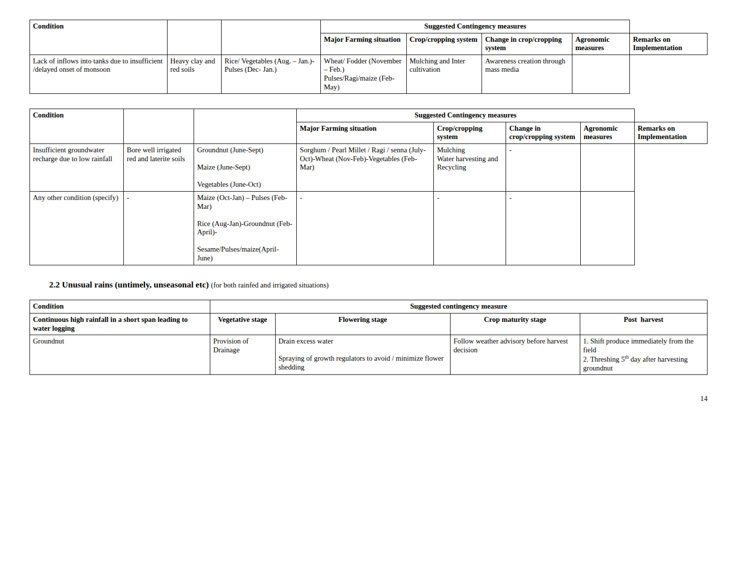| Condition | | | Suggested Contingency measures |
| Major Farming situation | Crop/cropping system | Change in crop/cropping system | Agronomic measures | Remarks on Implementation |
| Lack of inflows into tanks due to insufficient /delayed onset of monsoon | Heavy clay and red soils | Rice/ Vegetables (Aug. – Jan.)-Pulses (Dec- Jan.) | Wheat/ Fodder (November – Feb.) Pulses/Ragi/maize (Feb-May) | Mulching and Inter cultivation | Awareness creation through mass media | |
| Condition | | | Suggested Contingency measures |
| Major Farming situation | Crop/cropping system | Change in crop/cropping system | Agronomic measures | Remarks on Implementation |
| Insufficient groundwater recharge due to low rainfall | Bore well irrigated red and laterite soils | Groundnut (June-Sept) Maize (June-Sept) Vegetables (June-Oct) | Sorghum / Pearl Millet / Ragi / senna (July-Oct)-Wheat (Nov-Feb)-Vegetables (Feb-Mar) | Mulching Water harvesting and Recycling | - | |
| Any other condition (specify) | - | Maize (Oct-Jan) – Pulses (Feb-Mar) Rice (Aug-Jan)-Groundnut (Feb-April)- Sesame/Pulses/maize(April-June) | - | - | - | |
2.2 Unusual rains (untimely, unseasonal etc) (for both rainfed and irrigated situations)
| Condition | Suggested contingency measure |
| --- | --- |
| Continuous high rainfall in a short span leading to water logging | Vegetative stage | Flowering stage | Crop maturity stage | Post harvest |
| Groundnut | Provision of Drainage | Drain excess water Spraying of growth regulators to avoid / minimize flower shedding | Follow weather advisory before harvest decision | 1. Shift produce immediately from the field 2. Threshing 5 th day after harvesting groundnut |
14